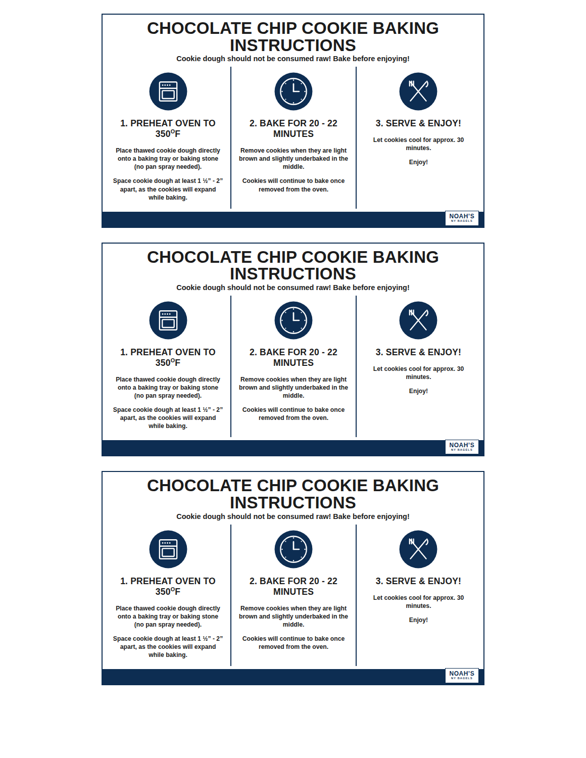Chocolate Chip Cookie Baking Instructions
Cookie dough should not be consumed raw! Bake before enjoying!
1. Preheat Oven to 350oF
Place thawed cookie dough directly onto a baking tray or baking stone
(no pan spray needed).
Space cookie dough at least 1 ½” - 2” apart, as the cookies will expand while baking.
2. Bake for 20 - 22 Minutes
Remove cookies when they are light brown and slightly underbaked in the middle.
Cookies will continue to bake once removed from the oven.
3. Serve & Enjoy!
Let cookies cool for approx. 30 minutes.
Enjoy!
NOAH’S NY BAGELS
Chocolate Chip Cookie Baking Instructions
Cookie dough should not be consumed raw! Bake before enjoying!
1. Preheat Oven to 350oF
Place thawed cookie dough directly onto a baking tray or baking stone
(no pan spray needed).
Space cookie dough at least 1 ½” - 2” apart, as the cookies will expand while baking.
2. Bake for 20 - 22 Minutes
Remove cookies when they are light brown and slightly underbaked in the middle.
Cookies will continue to bake once removed from the oven.
3. Serve & Enjoy!
Let cookies cool for approx. 30 minutes.
Enjoy!
NOAH’S NY BAGELS
Chocolate Chip Cookie Baking Instructions
Cookie dough should not be consumed raw! Bake before enjoying!
1. Preheat Oven to 350oF
Place thawed cookie dough directly onto a baking tray or baking stone
(no pan spray needed).
Space cookie dough at least 1 ½” - 2” apart, as the cookies will expand while baking.
2. Bake for 20 - 22 Minutes
Remove cookies when they are light brown and slightly underbaked in the middle.
Cookies will continue to bake once removed from the oven.
3. Serve & Enjoy!
Let cookies cool for approx. 30 minutes.
Enjoy!
NOAH’S NY BAGELS